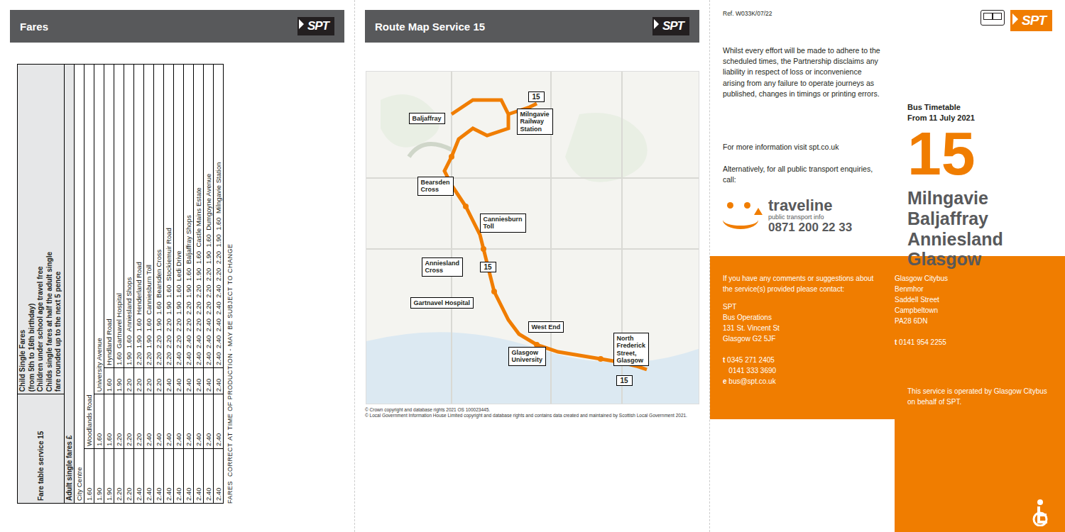Fares
SPT
| Fare table service 15 | Child Single Fares (from 5th to 16th birthday) Children under school age travel free Childs single fares at half the adult single fare rounded up to the next 5 pence |
| --- | --- |
| Adult single fares £ |
| City Centre |
| 1.60 | Woodlands Road |
| 1.90 | 1.60 | University Avenue |
| 1.90 | 1.60 | 1.60 | Hyndland Road |
| 2.20 | 2.20 | 1.90 | 1.60 Gartnavel Hospital |
| 2.20 | 2.20 | 2.20 | 1.90 1.60 Anniesland Shops |
| 2.40 | 2.20 | 2.20 | 2.20 1.90 1.60 Henderland Road |
| 2.40 | 2.40 | 2.20 | 2.20 1.90 1.60 Canniesburn Toll |
| 2.40 | 2.40 | 2.20 | 2.20 2.20 1.90 1.60 Bearsden Cross |
| 2.40 | 2.40 | 2.40 | 2.20 2.20 2.20 1.90 1.60 Stockiemuir Road |
| 2.40 | 2.40 | 2.40 | 2.40 2.20 2.20 1.90 1.60 Ledi Drive |
| 2.40 | 2.40 | 2.40 | 2.40 2.40 2.20 2.20 1.90 1.60 Baljaffray Shops |
| 2.40 | 2.40 | 2.40 | 2.40 2.40 2.20 2.20 2.20 1.90 1.60 Castle Mains Estate |
| 2.40 | 2.40 | 2.40 | 2.40 2.40 2.40 2.20 2.20 2.20 1.90 1.60 Dumgoyne Avenue |
| 2.40 | 2.40 | 2.40 | 2.40 2.40 2.40 2.40 2.40 2.20 2.20 1.90 1.60 Milngavie Station |
FARES CORRECT AT TIME OF PRODUCTION - MAY BE SUBJECT TO CHANGE
Route Map Service 15
SPT
15 Baljaffray Milngavie
Railway
Station Bearsden
Cross Canniesburn
Toll Anniesland
Cross 15 Gartnavel Hospital West End Glasgow
University North
Frederick
Street,
Glasgow 15
© Crown copyright and database rights 2021 OS 100023445.
© Local Government Information House Limited copyright and database rights and contains data created and maintained by Scottish Local Government 2021.
Ref. W033K/07/22
Whilst every effort will be made to adhere to the scheduled times, the Partnership disclaims any liability in respect of loss or inconvenience arising from any failure to operate journeys as published, changes in timings or printing errors.
For more information visit spt.co.uk
Alternatively, for all public transport enquiries, call:
traveline
public transport info
0871 200 22 33
If you have any comments or suggestions about the service(s) provided please contact:
SPT
Bus Operations
131 St. Vincent St
Glasgow G2 5JF
t 0345 271 2405
0141 333 3690
e bus@spt.co.uk
Glasgow Citybus
Benmhor
Saddell Street
Campbeltown
PA28 6DN
t 0141 954 2255
SPT
Bus Timetable
From 11 July 2021
15
Milngavie
Baljaffray
Anniesland
Glasgow
This service is operated by Glasgow Citybus on behalf of SPT.